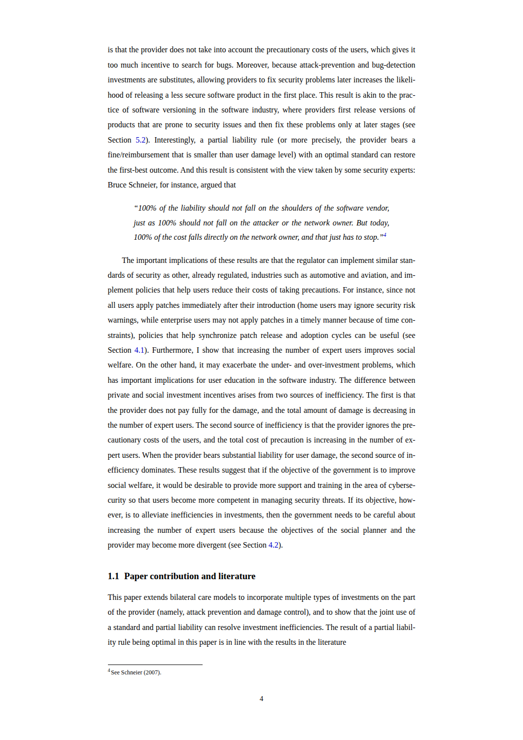is that the provider does not take into account the precautionary costs of the users, which gives it too much incentive to search for bugs. Moreover, because attack-prevention and bug-detection investments are substitutes, allowing providers to fix security problems later increases the likelihood of releasing a less secure software product in the first place. This result is akin to the practice of software versioning in the software industry, where providers first release versions of products that are prone to security issues and then fix these problems only at later stages (see Section 5.2). Interestingly, a partial liability rule (or more precisely, the provider bears a fine/reimbursement that is smaller than user damage level) with an optimal standard can restore the first-best outcome. And this result is consistent with the view taken by some security experts: Bruce Schneier, for instance, argued that
“100% of the liability should not fall on the shoulders of the software vendor, just as 100% should not fall on the attacker or the network owner. But today, 100% of the cost falls directly on the network owner, and that just has to stop.”4
The important implications of these results are that the regulator can implement similar standards of security as other, already regulated, industries such as automotive and aviation, and implement policies that help users reduce their costs of taking precautions. For instance, since not all users apply patches immediately after their introduction (home users may ignore security risk warnings, while enterprise users may not apply patches in a timely manner because of time constraints), policies that help synchronize patch release and adoption cycles can be useful (see Section 4.1). Furthermore, I show that increasing the number of expert users improves social welfare. On the other hand, it may exacerbate the under- and over-investment problems, which has important implications for user education in the software industry. The difference between private and social investment incentives arises from two sources of inefficiency. The first is that the provider does not pay fully for the damage, and the total amount of damage is decreasing in the number of expert users. The second source of inefficiency is that the provider ignores the precautionary costs of the users, and the total cost of precaution is increasing in the number of expert users. When the provider bears substantial liability for user damage, the second source of inefficiency dominates. These results suggest that if the objective of the government is to improve social welfare, it would be desirable to provide more support and training in the area of cybersecurity so that users become more competent in managing security threats. If its objective, however, is to alleviate inefficiencies in investments, then the government needs to be careful about increasing the number of expert users because the objectives of the social planner and the provider may become more divergent (see Section 4.2).
1.1 Paper contribution and literature
This paper extends bilateral care models to incorporate multiple types of investments on the part of the provider (namely, attack prevention and damage control), and to show that the joint use of a standard and partial liability can resolve investment inefficiencies. The result of a partial liability rule being optimal in this paper is in line with the results in the literature
4See Schneier (2007).
4